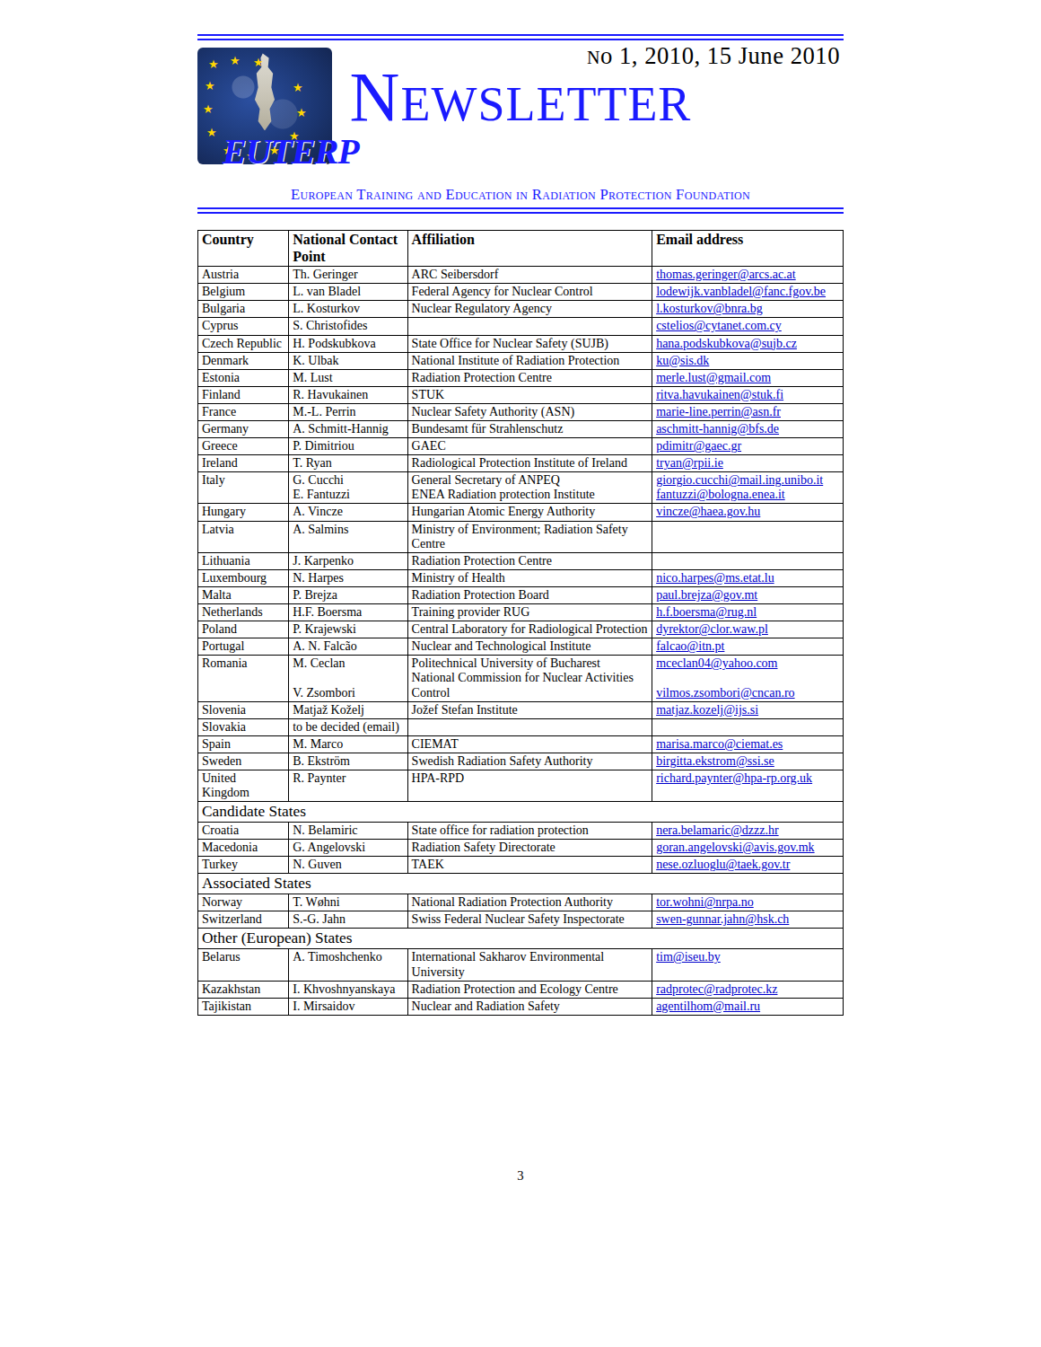★ ★ ★ ★ ★ ★ ★ ★ ★ ★ ★ ★
EUTERP
No 1, 2010, 15 June 2010
Newsletter
European Training and Education in Radiation Protection Foundation
| Country | National Contact Point | Affiliation | Email address |
| --- | --- | --- | --- |
| Austria | Th. Geringer | ARC Seibersdorf | thomas.geringer@arcs.ac.at |
| Belgium | L. van Bladel | Federal Agency for Nuclear Control | lodewijk.vanbladel@fanc.fgov.be |
| Bulgaria | L. Kosturkov | Nuclear Regulatory Agency | l.kosturkov@bnra.bg |
| Cyprus | S. Christofides | | cstelios@cytanet.com.cy |
| Czech Republic | H. Podskubkova | State Office for Nuclear Safety (SUJB) | hana.podskubkova@sujb.cz |
| Denmark | K. Ulbak | National Institute of Radiation Protection | ku@sis.dk |
| Estonia | M. Lust | Radiation Protection Centre | merle.lust@gmail.com |
| Finland | R. Havukainen | STUK | ritva.havukainen@stuk.fi |
| France | M.-L. Perrin | Nuclear Safety Authority (ASN) | marie-line.perrin@asn.fr |
| Germany | A. Schmitt-Hannig | Bundesamt für Strahlenschutz | aschmitt-hannig@bfs.de |
| Greece | P. Dimitriou | GAEC | pdimitr@gaec.gr |
| Ireland | T. Ryan | Radiological Protection Institute of Ireland | tryan@rpii.ie |
| Italy | G. Cucchi E. Fantuzzi | General Secretary of ANPEQ ENEA Radiation protection Institute | giorgio.cucchi@mail.ing.unibo.it fantuzzi@bologna.enea.it |
| Hungary | A. Vincze | Hungarian Atomic Energy Authority | vincze@haea.gov.hu |
| Latvia | A. Salmins | Ministry of Environment; Radiation Safety Centre | |
| Lithuania | J. Karpenko | Radiation Protection Centre | |
| Luxembourg | N. Harpes | Ministry of Health | nico.harpes@ms.etat.lu |
| Malta | P. Brejza | Radiation Protection Board | paul.brejza@gov.mt |
| Netherlands | H.F. Boersma | Training provider RUG | h.f.boersma@rug.nl |
| Poland | P. Krajewski | Central Laboratory for Radiological Protection | dyrektor@clor.waw.pl |
| Portugal | A. N. Falcão | Nuclear and Technological Institute | falcao@itn.pt |
| Romania | M. Ceclan V. Zsombori | Politechnical University of Bucharest National Commission for Nuclear Activities Control | mceclan04@yahoo.com vilmos.zsombori@cncan.ro |
| Slovenia | Matjaž Koželj | Jožef Stefan Institute | matjaz.kozelj@ijs.si |
| Slovakia | to be decided (email) | | |
| Spain | M. Marco | CIEMAT | marisa.marco@ciemat.es |
| Sweden | B. Ekström | Swedish Radiation Safety Authority | birgitta.ekstrom@ssi.se |
| United Kingdom | R. Paynter | HPA-RPD | richard.paynter@hpa-rp.org.uk |
| Candidate States |
| Croatia | N. Belamiric | State office for radiation protection | nera.belamaric@dzzz.hr |
| Macedonia | G. Angelovski | Radiation Safety Directorate | goran.angelovski@avis.gov.mk |
| Turkey | N. Guven | TAEK | nese.ozluoglu@taek.gov.tr |
| Associated States |
| Norway | T. Wøhni | National Radiation Protection Authority | tor.wohni@nrpa.no |
| Switzerland | S.-G. Jahn | Swiss Federal Nuclear Safety Inspectorate | swen-gunnar.jahn@hsk.ch |
| Other (European) States |
| Belarus | A. Timoshchenko | International Sakharov Environmental University | tim@iseu.by |
| Kazakhstan | I. Khvoshnyanskaya | Radiation Protection and Ecology Centre | radprotec@radprotec.kz |
| Tajikistan | I. Mirsaidov | Nuclear and Radiation Safety | agentilhom@mail.ru |
3